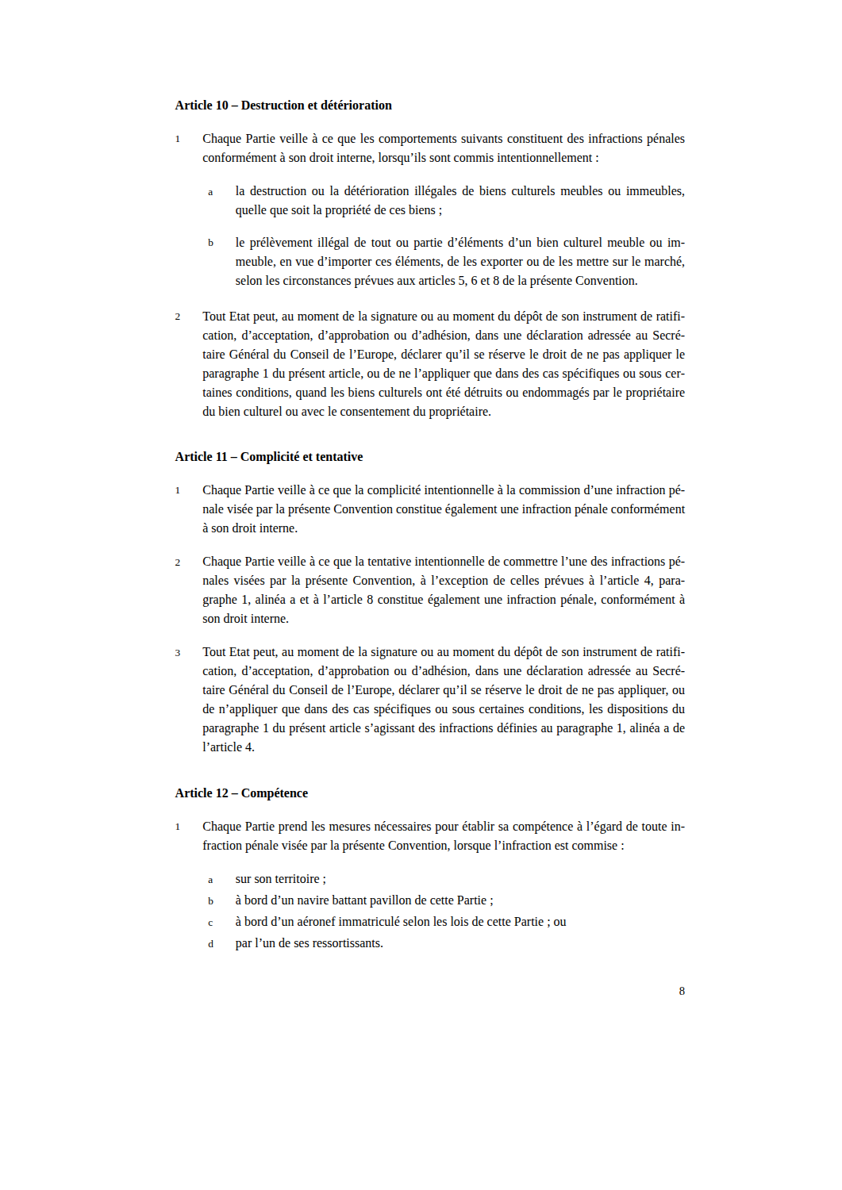Article 10 – Destruction et détérioration
1
Chaque Partie veille à ce que les comportements suivants constituent des infractions pénales conformément à son droit interne, lorsqu’ils sont commis intentionnellement :
a
la destruction ou la détérioration illégales de biens culturels meubles ou immeubles, quelle que soit la propriété de ces biens ;
b
le prélèvement illégal de tout ou partie d’éléments d’un bien culturel meuble ou immeuble, en vue d’importer ces éléments, de les exporter ou de les mettre sur le marché, selon les circonstances prévues aux articles 5, 6 et 8 de la présente Convention.
2
Tout Etat peut, au moment de la signature ou au moment du dépôt de son instrument de ratification, d’acceptation, d’approbation ou d’adhésion, dans une déclaration adressée au Secrétaire Général du Conseil de l’Europe, déclarer qu’il se réserve le droit de ne pas appliquer le paragraphe 1 du présent article, ou de ne l’appliquer que dans des cas spécifiques ou sous certaines conditions, quand les biens culturels ont été détruits ou endommagés par le propriétaire du bien culturel ou avec le consentement du propriétaire.
Article 11 – Complicité et tentative
1
Chaque Partie veille à ce que la complicité intentionnelle à la commission d’une infraction pénale visée par la présente Convention constitue également une infraction pénale conformément à son droit interne.
2
Chaque Partie veille à ce que la tentative intentionnelle de commettre l’une des infractions pénales visées par la présente Convention, à l’exception de celles prévues à l’article 4, paragraphe 1, alinéa a et à l’article 8 constitue également une infraction pénale, conformément à son droit interne.
3
Tout Etat peut, au moment de la signature ou au moment du dépôt de son instrument de ratification, d’acceptation, d’approbation ou d’adhésion, dans une déclaration adressée au Secrétaire Général du Conseil de l’Europe, déclarer qu’il se réserve le droit de ne pas appliquer, ou de n’appliquer que dans des cas spécifiques ou sous certaines conditions, les dispositions du paragraphe 1 du présent article s’agissant des infractions définies au paragraphe 1, alinéa a de l’article 4.
Article 12 – Compétence
1
Chaque Partie prend les mesures nécessaires pour établir sa compétence à l’égard de toute infraction pénale visée par la présente Convention, lorsque l’infraction est commise :
a
sur son territoire ;
b
à bord d’un navire battant pavillon de cette Partie ;
c
à bord d’un aéronef immatriculé selon les lois de cette Partie ; ou
d
par l’un de ses ressortissants.
8